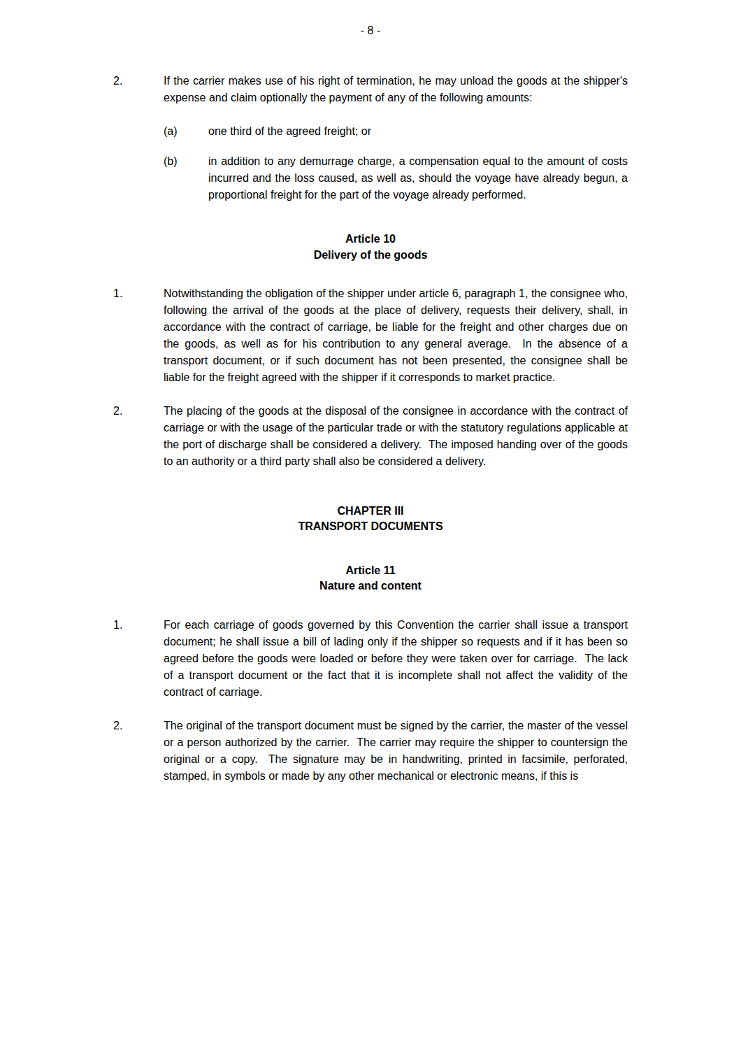- 8 -
2. If the carrier makes use of his right of termination, he may unload the goods at the shipper's expense and claim optionally the payment of any of the following amounts:
(a) one third of the agreed freight; or
(b) in addition to any demurrage charge, a compensation equal to the amount of costs incurred and the loss caused, as well as, should the voyage have already begun, a proportional freight for the part of the voyage already performed.
Article 10
Delivery of the goods
1. Notwithstanding the obligation of the shipper under article 6, paragraph 1, the consignee who, following the arrival of the goods at the place of delivery, requests their delivery, shall, in accordance with the contract of carriage, be liable for the freight and other charges due on the goods, as well as for his contribution to any general average. In the absence of a transport document, or if such document has not been presented, the consignee shall be liable for the freight agreed with the shipper if it corresponds to market practice.
2. The placing of the goods at the disposal of the consignee in accordance with the contract of carriage or with the usage of the particular trade or with the statutory regulations applicable at the port of discharge shall be considered a delivery. The imposed handing over of the goods to an authority or a third party shall also be considered a delivery.
CHAPTER III
TRANSPORT DOCUMENTS
Article 11
Nature and content
1. For each carriage of goods governed by this Convention the carrier shall issue a transport document; he shall issue a bill of lading only if the shipper so requests and if it has been so agreed before the goods were loaded or before they were taken over for carriage. The lack of a transport document or the fact that it is incomplete shall not affect the validity of the contract of carriage.
2. The original of the transport document must be signed by the carrier, the master of the vessel or a person authorized by the carrier. The carrier may require the shipper to countersign the original or a copy. The signature may be in handwriting, printed in facsimile, perforated, stamped, in symbols or made by any other mechanical or electronic means, if this is